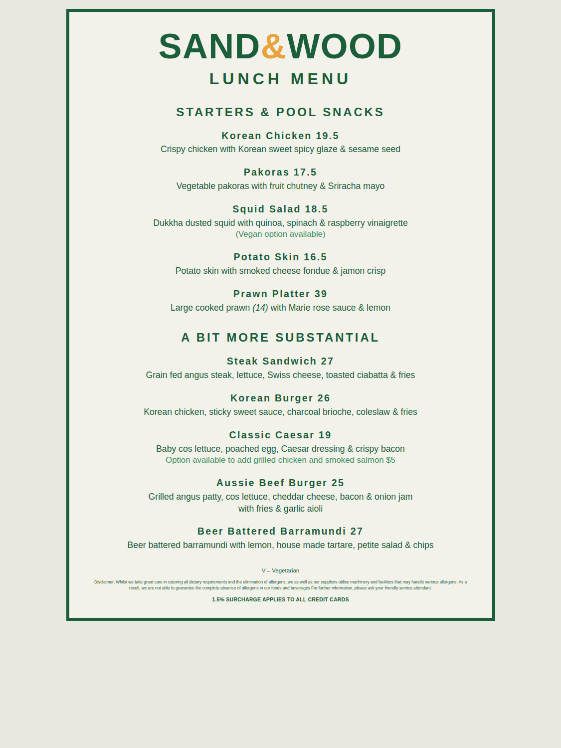Sand&Wood
Lunch Menu
Starters & Pool Snacks
Korean Chicken 19.5
Crispy chicken with Korean sweet spicy glaze & sesame seed
Pakoras 17.5
Vegetable pakoras with fruit chutney & Sriracha mayo
Squid Salad 18.5
Dukkha dusted squid with quinoa, spinach & raspberry vinaigrette (Vegan option available)
Potato Skin 16.5
Potato skin with smoked cheese fondue & jamon crisp
Prawn Platter 39
Large cooked prawn (14) with Marie rose sauce & lemon
A Bit More Substantial
Steak Sandwich 27
Grain fed angus steak, lettuce, Swiss cheese, toasted ciabatta & fries
Korean Burger 26
Korean chicken, sticky sweet sauce, charcoal brioche, coleslaw & fries
Classic Caesar 19
Baby cos lettuce, poached egg, Caesar dressing & crispy bacon Option available to add grilled chicken and smoked salmon $5
Aussie Beef Burger 25
Grilled angus patty, cos lettuce, cheddar cheese, bacon & onion jam
with fries & garlic aioli
Beer Battered Barramundi 27
Beer battered barramundi with lemon, house made tartare, petite salad & chips
V – Vegetarian
Disclaimer: Whilst we take great care in catering all dietary requirements and the elimination of allergens, we as well as our suppliers utilise machinery and facilities that may handle various allergens. As a result, we are not able to guarantee the complete absence of allergens in our foods and beverages For further information, please ask your friendly service attendant.
1.5% SURCHARGE APPLIES TO ALL CREDIT CARDS